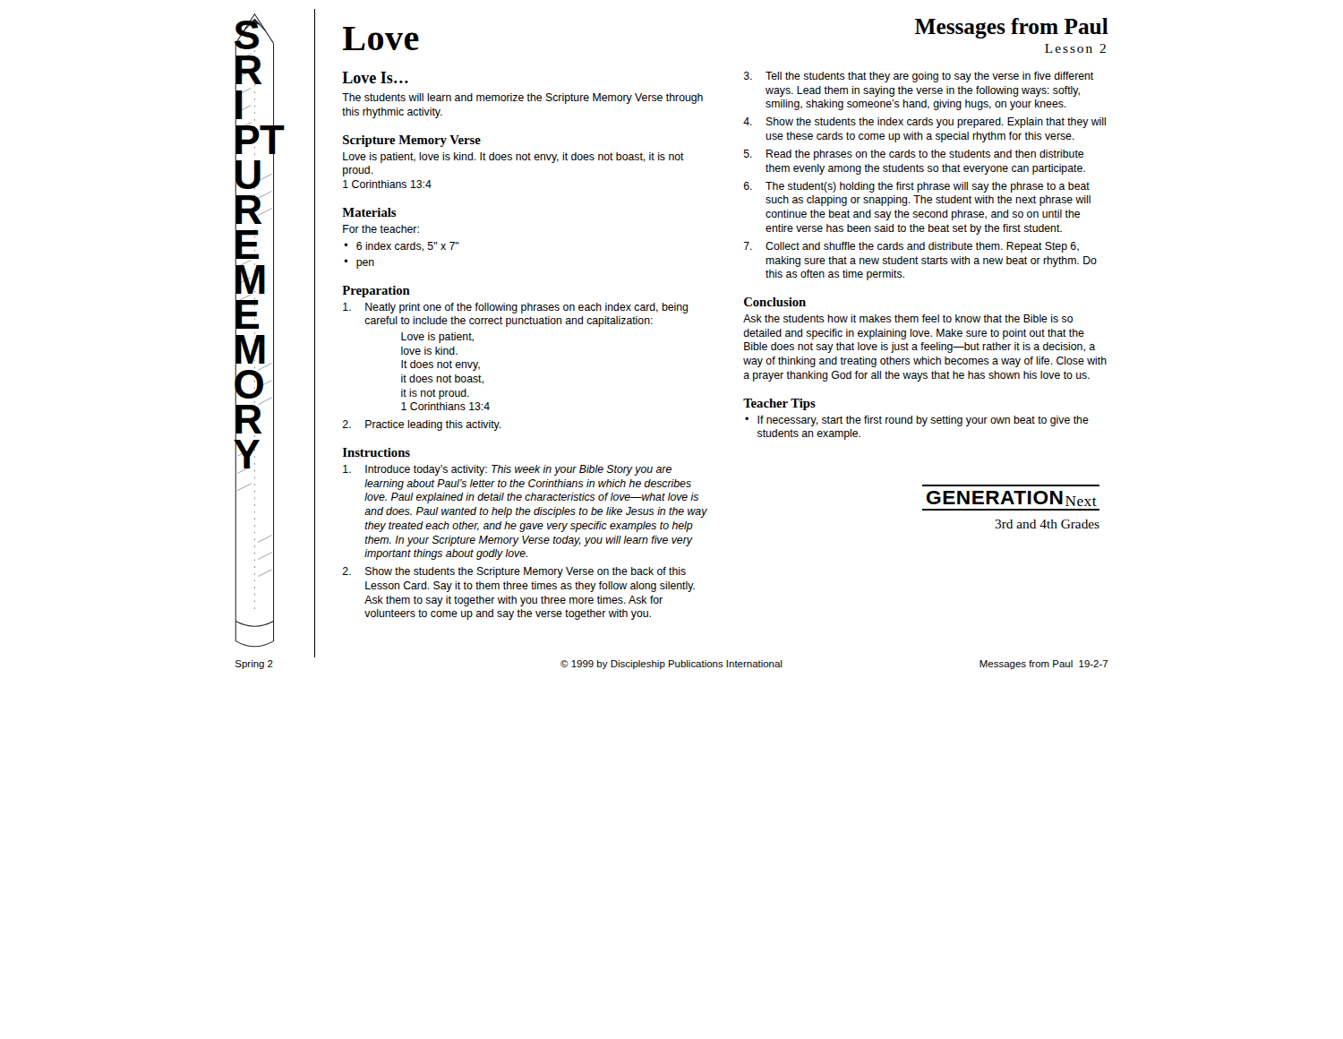S R I PT U R E M E M O R Y
Love
Messages from Paul Lesson 2
Love Is…
The students will learn and memorize the Scripture Memory Verse through this rhythmic activity.
Scripture Memory Verse
Love is patient, love is kind. It does not envy, it does not boast, it is not proud.
1 Corinthians 13:4
Materials
For the teacher:
6 index cards, 5" x 7"
pen
Preparation
Neatly print one of the following phrases on each index card, being careful to include the correct punctuation and capitalization:
Love is patient, love is kind. It does not envy, it does not boast, it is not proud. 1 Corinthians 13:4
Practice leading this activity.
Instructions
Introduce today’s activity: This week in your Bible Story you are learning about Paul’s letter to the Corinthians in which he describes love. Paul explained in detail the characteristics of love—what love is and does. Paul wanted to help the disciples to be like Jesus in the way they treated each other, and he gave very specific examples to help them. In your Scripture Memory Verse today, you will learn five very important things about godly love.
Show the students the Scripture Memory Verse on the back of this Lesson Card. Say it to them three times as they follow along silently. Ask them to say it together with you three more times. Ask for volunteers to come up and say the verse together with you.
Tell the students that they are going to say the verse in five different ways. Lead them in saying the verse in the following ways: softly, smiling, shaking someone’s hand, giving hugs, on your knees.
Show the students the index cards you prepared. Explain that they will use these cards to come up with a special rhythm for this verse.
Read the phrases on the cards to the students and then distribute them evenly among the students so that everyone can participate.
The student(s) holding the first phrase will say the phrase to a beat such as clapping or snapping. The student with the next phrase will continue the beat and say the second phrase, and so on until the entire verse has been said to the beat set by the first student.
Collect and shuffle the cards and distribute them. Repeat Step 6, making sure that a new student starts with a new beat or rhythm. Do this as often as time permits.
Conclusion
Ask the students how it makes them feel to know that the Bible is so detailed and specific in explaining love. Make sure to point out that the Bible does not say that love is just a feeling—but rather it is a decision, a way of thinking and treating others which becomes a way of life. Close with a prayer thanking God for all the ways that he has shown his love to us.
Teacher Tips
If necessary, start the first round by setting your own beat to give the students an example.
GENERATIONNext
3rd and 4th Grades
Spring 2
© 1999 by Discipleship Publications International
Messages from Paul 19-2-7